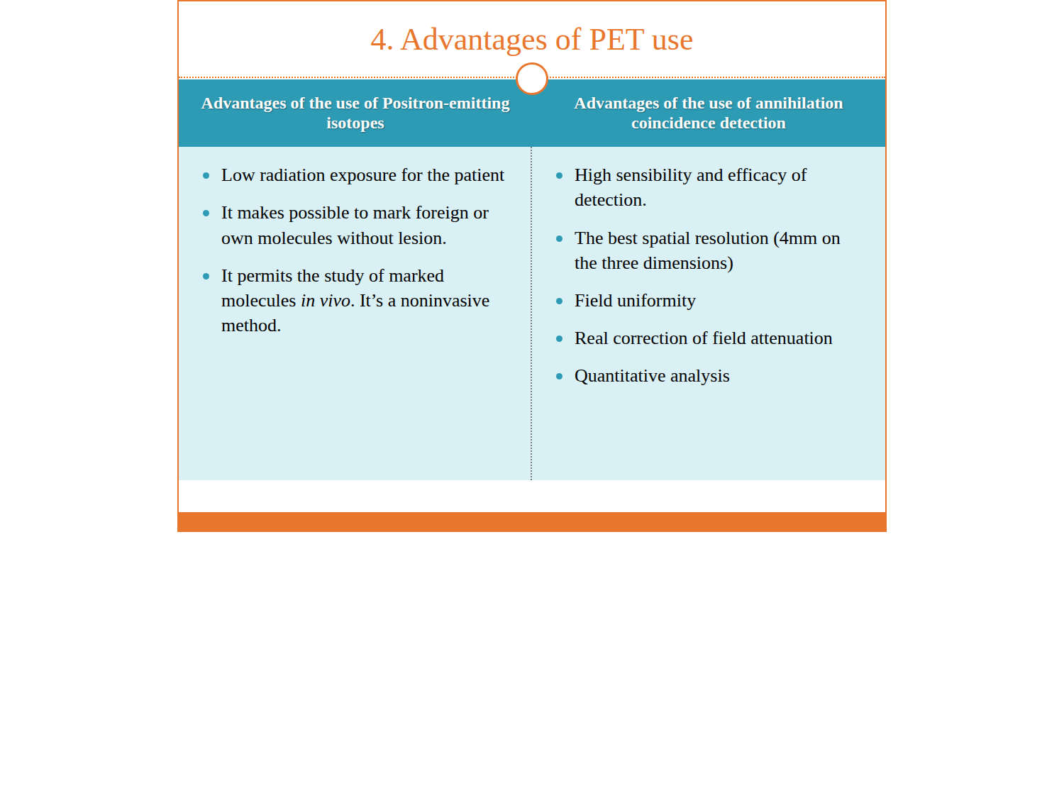4. Advantages of PET use
Advantages of the use of Positron-emitting isotopes
Advantages of the use of annihilation coincidence detection
Low radiation exposure for the patient
It makes possible to mark foreign or own molecules without lesion.
It permits the study of marked molecules in vivo. It’s a noninvasive method.
High sensibility and efficacy of detection.
The best spatial resolution (4mm on the three dimensions)
Field uniformity
Real correction of field attenuation
Quantitative analysis